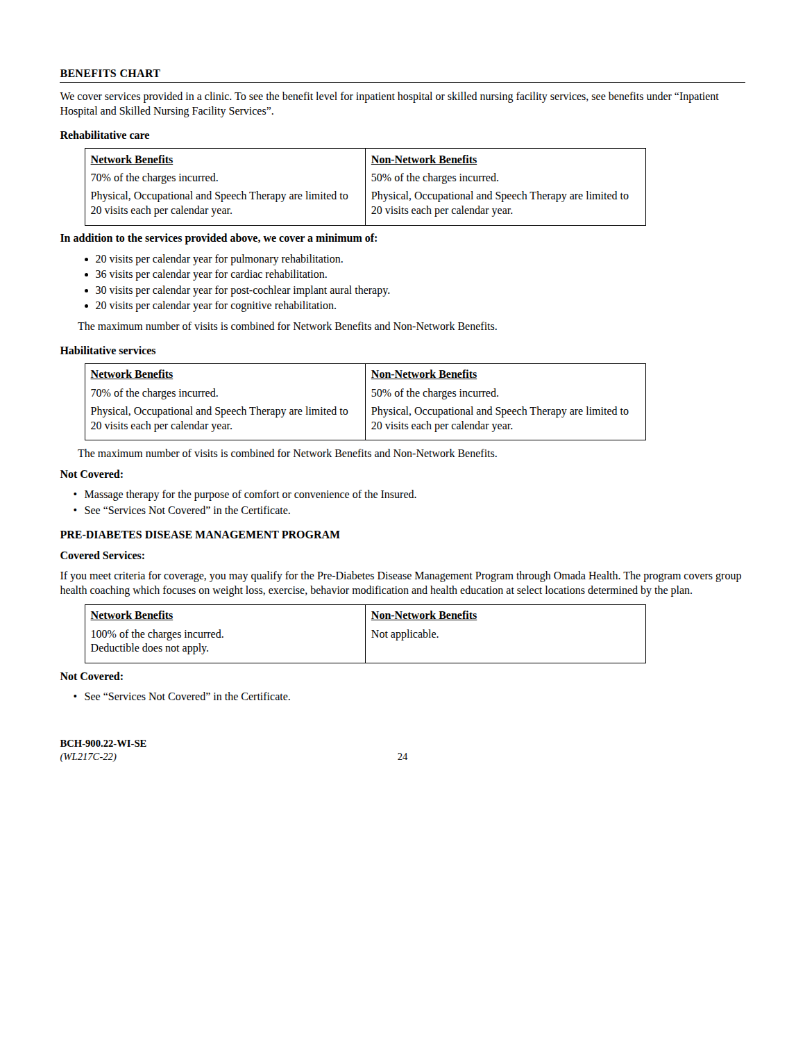BENEFITS CHART
We cover services provided in a clinic. To see the benefit level for inpatient hospital or skilled nursing facility services, see benefits under “Inpatient Hospital and Skilled Nursing Facility Services”.
Rehabilitative care
| Network Benefits 70% of the charges incurred. Physical, Occupational and Speech Therapy are limited to 20 visits each per calendar year. | Non-Network Benefits 50% of the charges incurred. Physical, Occupational and Speech Therapy are limited to 20 visits each per calendar year. |
In addition to the services provided above, we cover a minimum of:
20 visits per calendar year for pulmonary rehabilitation.
36 visits per calendar year for cardiac rehabilitation.
30 visits per calendar year for post-cochlear implant aural therapy.
20 visits per calendar year for cognitive rehabilitation.
The maximum number of visits is combined for Network Benefits and Non-Network Benefits.
Habilitative services
| Network Benefits 70% of the charges incurred. Physical, Occupational and Speech Therapy are limited to 20 visits each per calendar year. | Non-Network Benefits 50% of the charges incurred. Physical, Occupational and Speech Therapy are limited to 20 visits each per calendar year. |
The maximum number of visits is combined for Network Benefits and Non-Network Benefits.
Not Covered:
Massage therapy for the purpose of comfort or convenience of the Insured.
See “Services Not Covered” in the Certificate.
PRE-DIABETES DISEASE MANAGEMENT PROGRAM
Covered Services:
If you meet criteria for coverage, you may qualify for the Pre-Diabetes Disease Management Program through Omada Health. The program covers group health coaching which focuses on weight loss, exercise, behavior modification and health education at select locations determined by the plan.
| Network Benefits 100% of the charges incurred. Deductible does not apply. | Non-Network Benefits Not applicable. |
Not Covered:
See “Services Not Covered” in the Certificate.
BCH-900.22-WI-SE
(WL217C-22) 24